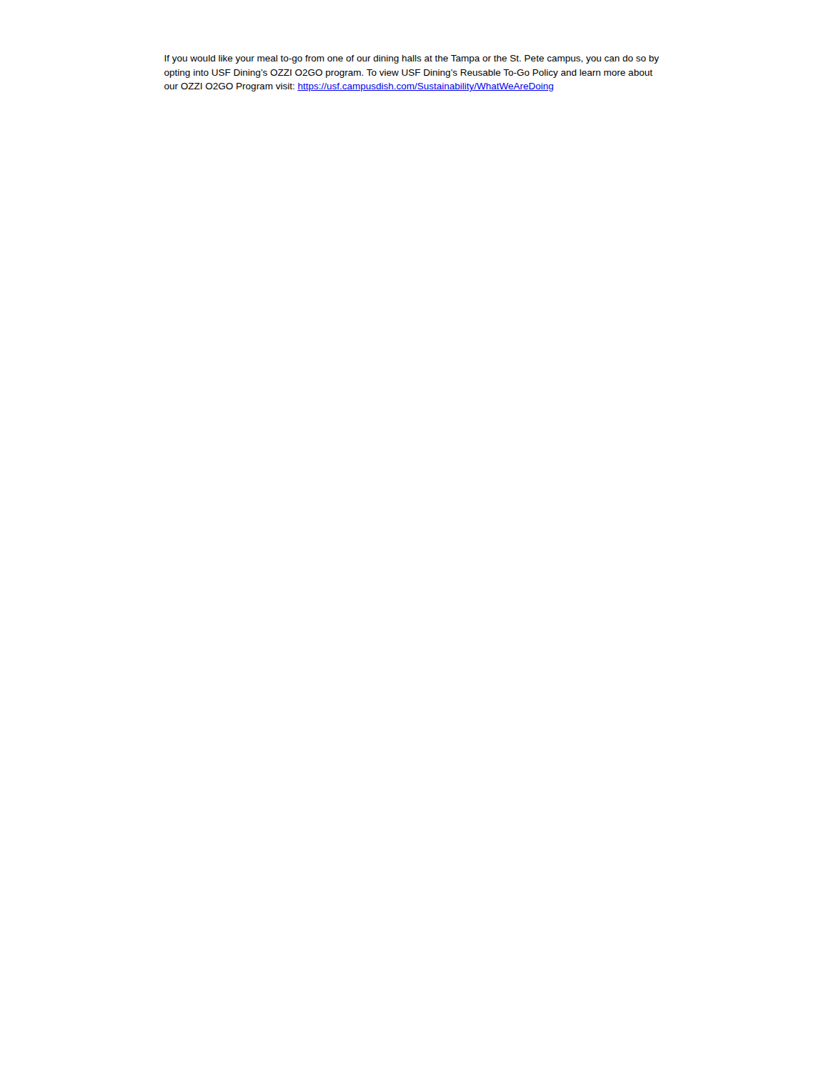If you would like your meal to-go from one of our dining halls at the Tampa or the St. Pete campus, you can do so by opting into USF Dining’s OZZI O2GO program. To view USF Dining’s Reusable To-Go Policy and learn more about our OZZI O2GO Program visit: https://usf.campusdish.com/Sustainability/WhatWeAreDoing